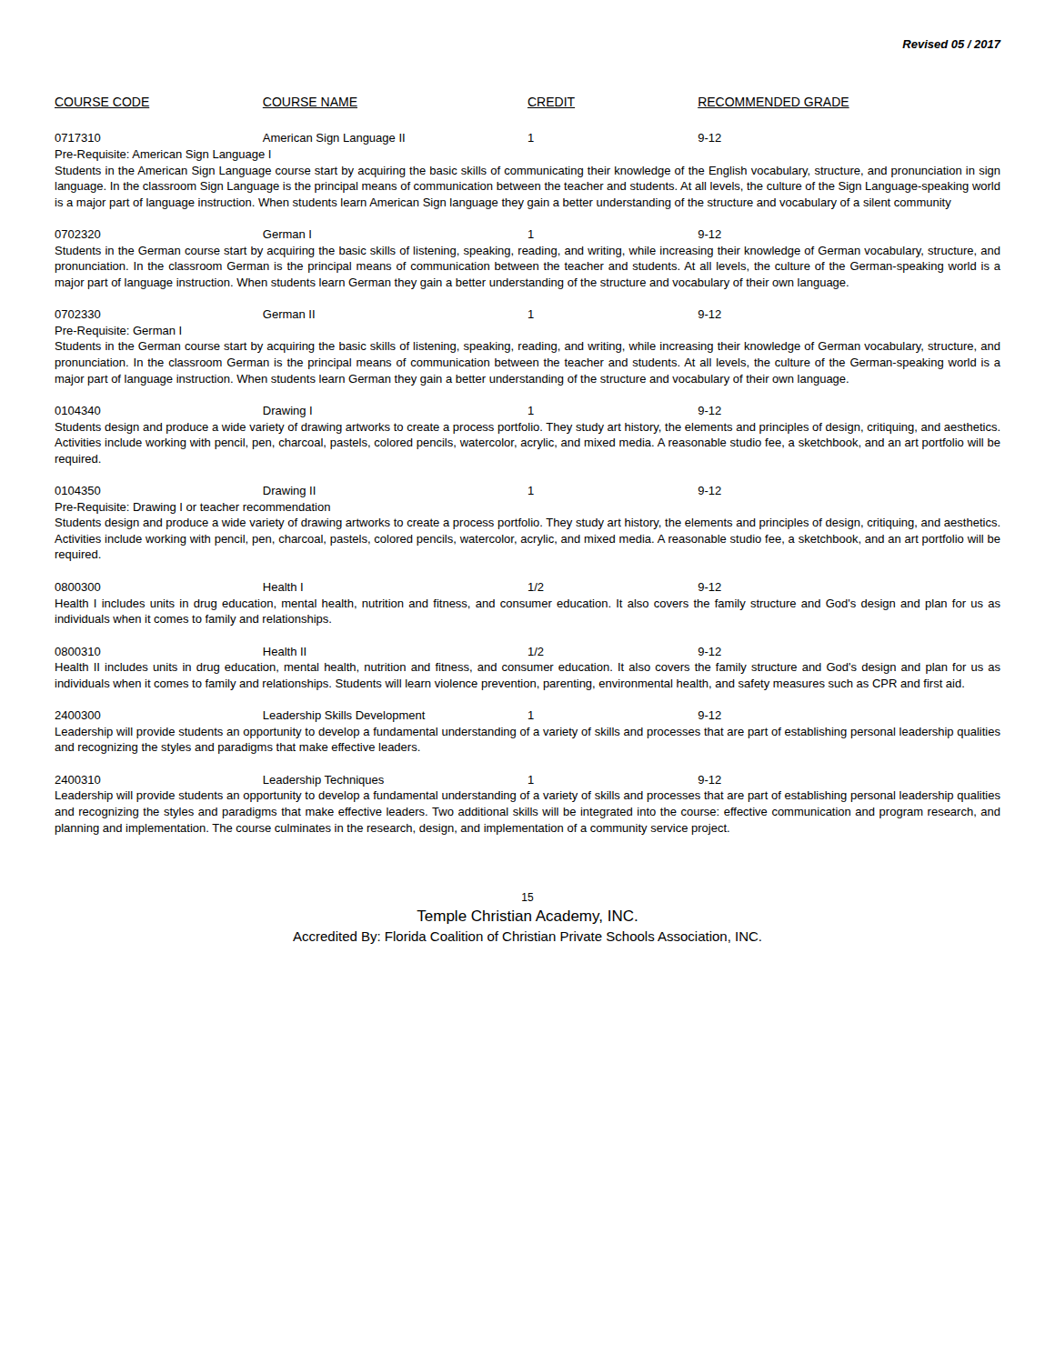Revised 05 / 2017
| COURSE CODE | COURSE NAME | CREDIT | RECOMMENDED GRADE |
| 0717310 | American Sign Language II | 1 | 9-12 |
Pre-Requisite: American Sign Language I
Students in the American Sign Language course start by acquiring the basic skills of communicating their knowledge of the English vocabulary, structure, and pronunciation in sign language. In the classroom Sign Language is the principal means of communication between the teacher and students. At all levels, the culture of the Sign Language-speaking world is a major part of language instruction. When students learn American Sign language they gain a better understanding of the structure and vocabulary of a silent community
| 0702320 | German I | 1 | 9-12 |
Students in the German course start by acquiring the basic skills of listening, speaking, reading, and writing, while increasing their knowledge of German vocabulary, structure, and pronunciation. In the classroom German is the principal means of communication between the teacher and students. At all levels, the culture of the German-speaking world is a major part of language instruction. When students learn German they gain a better understanding of the structure and vocabulary of their own language.
| 0702330 | German II | 1 | 9-12 |
Pre-Requisite: German I
Students in the German course start by acquiring the basic skills of listening, speaking, reading, and writing, while increasing their knowledge of German vocabulary, structure, and pronunciation. In the classroom German is the principal means of communication between the teacher and students. At all levels, the culture of the German-speaking world is a major part of language instruction. When students learn German they gain a better understanding of the structure and vocabulary of their own language.
| 0104340 | Drawing I | 1 | 9-12 |
Students design and produce a wide variety of drawing artworks to create a process portfolio. They study art history, the elements and principles of design, critiquing, and aesthetics. Activities include working with pencil, pen, charcoal, pastels, colored pencils, watercolor, acrylic, and mixed media. A reasonable studio fee, a sketchbook, and an art portfolio will be required.
| 0104350 | Drawing II | 1 | 9-12 |
Pre-Requisite: Drawing I or teacher recommendation
Students design and produce a wide variety of drawing artworks to create a process portfolio. They study art history, the elements and principles of design, critiquing, and aesthetics. Activities include working with pencil, pen, charcoal, pastels, colored pencils, watercolor, acrylic, and mixed media. A reasonable studio fee, a sketchbook, and an art portfolio will be required.
| 0800300 | Health I | 1/2 | 9-12 |
Health I includes units in drug education, mental health, nutrition and fitness, and consumer education. It also covers the family structure and God's design and plan for us as individuals when it comes to family and relationships.
| 0800310 | Health II | 1/2 | 9-12 |
Health II includes units in drug education, mental health, nutrition and fitness, and consumer education. It also covers the family structure and God's design and plan for us as individuals when it comes to family and relationships. Students will learn violence prevention, parenting, environmental health, and safety measures such as CPR and first aid.
| 2400300 | Leadership Skills Development | 1 | 9-12 |
Leadership will provide students an opportunity to develop a fundamental understanding of a variety of skills and processes that are part of establishing personal leadership qualities and recognizing the styles and paradigms that make effective leaders.
| 2400310 | Leadership Techniques | 1 | 9-12 |
Leadership will provide students an opportunity to develop a fundamental understanding of a variety of skills and processes that are part of establishing personal leadership qualities and recognizing the styles and paradigms that make effective leaders. Two additional skills will be integrated into the course: effective communication and program research, and planning and implementation. The course culminates in the research, design, and implementation of a community service project.
15
Temple Christian Academy, INC.
Accredited By: Florida Coalition of Christian Private Schools Association, INC.